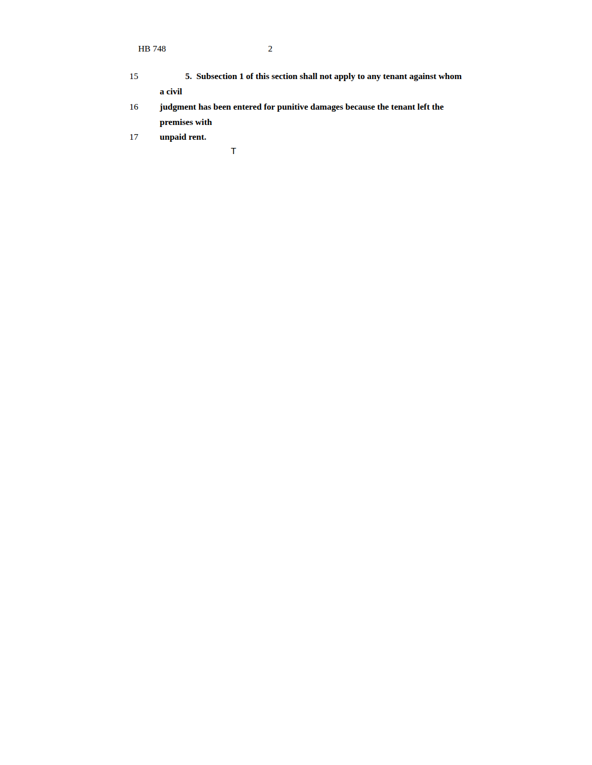HB 748
2
15
5. Subsection 1 of this section shall not apply to any tenant against whom a civil
16
judgment has been entered for punitive damages because the tenant left the premises with
17
unpaid rent.
T